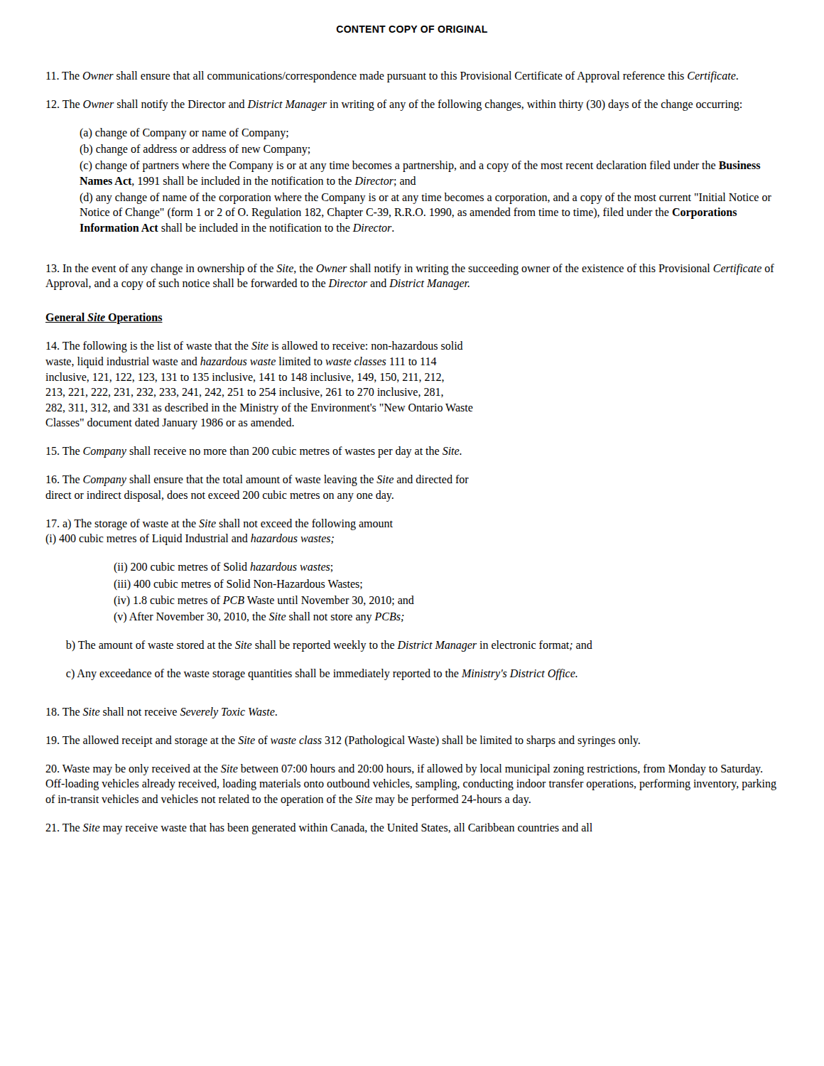CONTENT COPY OF ORIGINAL
11. The Owner shall ensure that all communications/correspondence made pursuant to this Provisional Certificate of Approval reference this Certificate.
12. The Owner shall notify the Director and District Manager in writing of any of the following changes, within thirty (30) days of the change occurring:
(a) change of Company or name of Company;
(b) change of address or address of new Company;
(c) change of partners where the Company is or at any time becomes a partnership, and a copy of the most recent declaration filed under the Business Names Act, 1991 shall be included in the notification to the Director; and
(d) any change of name of the corporation where the Company is or at any time becomes a corporation, and a copy of the most current "Initial Notice or Notice of Change" (form 1 or 2 of O. Regulation 182, Chapter C-39, R.R.O. 1990, as amended from time to time), filed under the Corporations Information Act shall be included in the notification to the Director.
13. In the event of any change in ownership of the Site, the Owner shall notify in writing the succeeding owner of the existence of this Provisional Certificate of Approval, and a copy of such notice shall be forwarded to the Director and District Manager.
General Site Operations
14. The following is the list of waste that the Site is allowed to receive: non-hazardous solid
waste, liquid industrial waste and hazardous waste limited to waste classes 111 to 114
inclusive, 121, 122, 123, 131 to 135 inclusive, 141 to 148 inclusive, 149, 150, 211, 212,
213, 221, 222, 231, 232, 233, 241, 242, 251 to 254 inclusive, 261 to 270 inclusive, 281,
282, 311, 312, and 331 as described in the Ministry of the Environment's "New Ontario Waste
Classes" document dated January 1986 or as amended.
15. The Company shall receive no more than 200 cubic metres of wastes per day at the Site.
16. The Company shall ensure that the total amount of waste leaving the Site and directed for
direct or indirect disposal, does not exceed 200 cubic metres on any one day.
17. a) The storage of waste at the Site shall not exceed the following amount
(i) 400 cubic metres of Liquid Industrial and hazardous wastes;
(ii) 200 cubic metres of Solid hazardous wastes;
(iii) 400 cubic metres of Solid Non-Hazardous Wastes;
(iv) 1.8 cubic metres of PCB Waste until November 30, 2010; and
(v) After November 30, 2010, the Site shall not store any PCBs;
b) The amount of waste stored at the Site shall be reported weekly to the District Manager in electronic format; and
c) Any exceedance of the waste storage quantities shall be immediately reported to the Ministry's District Office.
18. The Site shall not receive Severely Toxic Waste.
19. The allowed receipt and storage at the Site of waste class 312 (Pathological Waste) shall be limited to sharps and syringes only.
20. Waste may be only received at the Site between 07:00 hours and 20:00 hours, if allowed by local municipal zoning restrictions, from Monday to Saturday. Off-loading vehicles already received, loading materials onto outbound vehicles, sampling, conducting indoor transfer operations, performing inventory, parking of in-transit vehicles and vehicles not related to the operation of the Site may be performed 24-hours a day.
21. The Site may receive waste that has been generated within Canada, the United States, all Caribbean countries and all